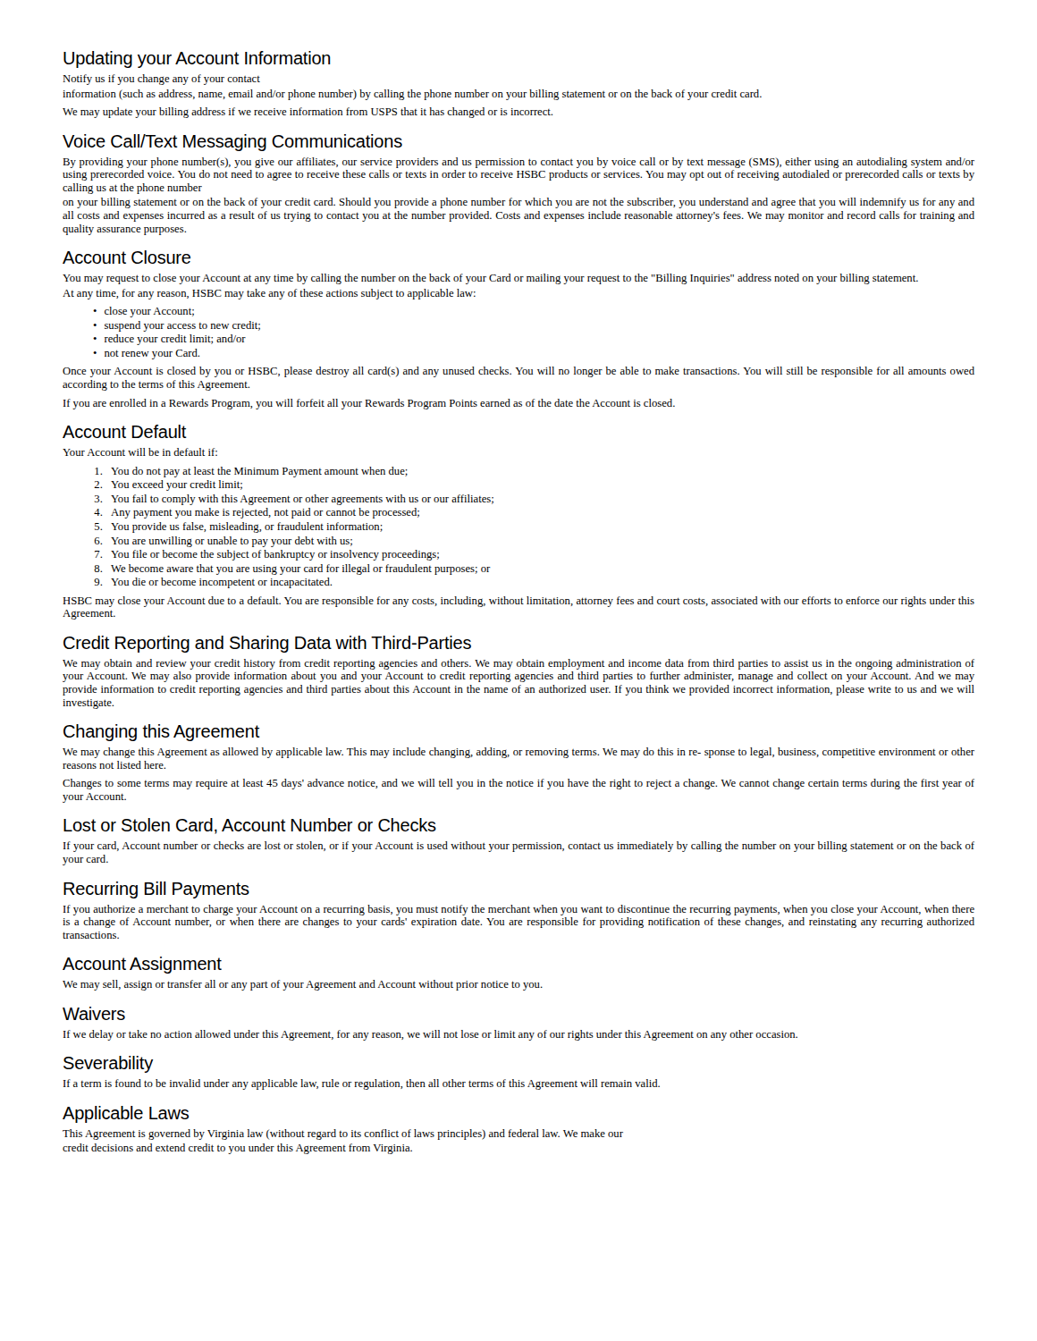Updating your Account Information
Notify us if you change any of your contact
information (such as address, name, email and/or phone number) by calling the phone number on your billing statement or on the back of your credit card.
We may update your billing address if we receive information from USPS that it has changed or is incorrect.
Voice Call/Text Messaging Communications
By providing your phone number(s), you give our affiliates, our service providers and us permission to contact you by voice call or by text message (SMS), either using an autodialing system and/or using prerecorded voice. You do not need to agree to receive these calls or texts in order to receive HSBC products or services. You may opt out of receiving autodialed or prerecorded calls or texts by calling us at the phone number
on your billing statement or on the back of your credit card. Should you provide a phone number for which you are not the subscriber, you understand and agree that you will indemnify us for any and all costs and expenses incurred as a result of us trying to contact you at the number provided. Costs and expenses include reasonable attorney's fees. We may monitor and record calls for training and quality assurance purposes.
Account Closure
You may request to close your Account at any time by calling the number on the back of your Card or mailing your request to the "Billing Inquiries" address noted on your billing statement.
At any time, for any reason, HSBC may take any of these actions subject to applicable law:
close your Account;
suspend your access to new credit;
reduce your credit limit; and/or
not renew your Card.
Once your Account is closed by you or HSBC, please destroy all card(s) and any unused checks. You will no longer be able to make transactions. You will still be responsible for all amounts owed according to the terms of this Agreement.
If you are enrolled in a Rewards Program, you will forfeit all your Rewards Program Points earned as of the date the Account is closed.
Account Default
Your Account will be in default if:
You do not pay at least the Minimum Payment amount when due;
You exceed your credit limit;
You fail to comply with this Agreement or other agreements with us or our affiliates;
Any payment you make is rejected, not paid or cannot be processed;
You provide us false, misleading, or fraudulent information;
You are unwilling or unable to pay your debt with us;
You file or become the subject of bankruptcy or insolvency proceedings;
We become aware that you are using your card for illegal or fraudulent purposes; or
You die or become incompetent or incapacitated.
HSBC may close your Account due to a default. You are responsible for any costs, including, without limitation, attorney fees and court costs, associated with our efforts to enforce our rights under this Agreement.
Credit Reporting and Sharing Data with Third-Parties
We may obtain and review your credit history from credit reporting agencies and others. We may obtain employment and income data from third parties to assist us in the ongoing administration of your Account. We may also provide information about you and your Account to credit reporting agencies and third parties to further administer, manage and collect on your Account. And we may provide information to credit reporting agencies and third parties about this Account in the name of an authorized user. If you think we provided incorrect information, please write to us and we will investigate.
Changing this Agreement
We may change this Agreement as allowed by applicable law. This may include changing, adding, or removing terms. We may do this in re- sponse to legal, business, competitive environment or other reasons not listed here.
Changes to some terms may require at least 45 days' advance notice, and we will tell you in the notice if you have the right to reject a change. We cannot change certain terms during the first year of your Account.
Lost or Stolen Card, Account Number or Checks
If your card, Account number or checks are lost or stolen, or if your Account is used without your permission, contact us immediately by calling the number on your billing statement or on the back of your card.
Recurring Bill Payments
If you authorize a merchant to charge your Account on a recurring basis, you must notify the merchant when you want to discontinue the recurring payments, when you close your Account, when there is a change of Account number, or when there are changes to your cards' expiration date. You are responsible for providing notification of these changes, and reinstating any recurring authorized transactions.
Account Assignment
We may sell, assign or transfer all or any part of your Agreement and Account without prior notice to you.
Waivers
If we delay or take no action allowed under this Agreement, for any reason, we will not lose or limit any of our rights under this Agreement on any other occasion.
Severability
If a term is found to be invalid under any applicable law, rule or regulation, then all other terms of this Agreement will remain valid.
Applicable Laws
This Agreement is governed by Virginia law (without regard to its conflict of laws principles) and federal law. We make our
credit decisions and extend credit to you under this Agreement from Virginia.